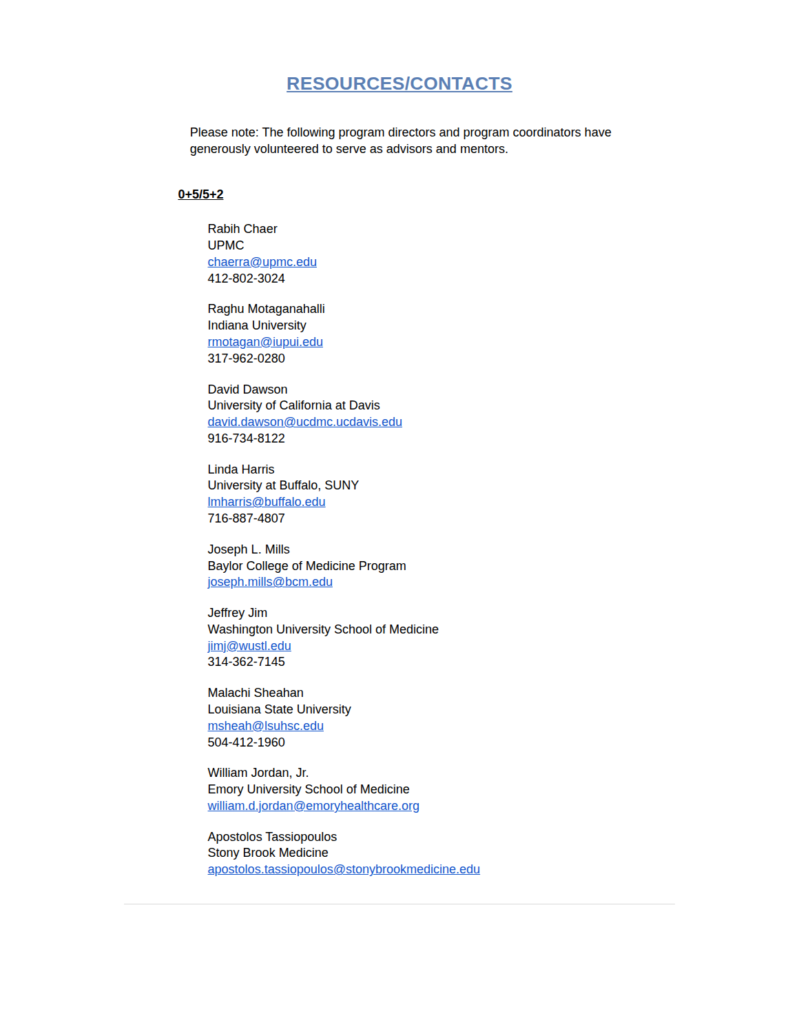RESOURCES/CONTACTS
Please note: The following program directors and program coordinators have generously volunteered to serve as advisors and mentors.
0+5/5+2
Rabih Chaer
UPMC
chaerra@upmc.edu
412-802-3024
Raghu Motaganahalli
Indiana University
rmotagan@iupui.edu
317-962-0280
David Dawson
University of California at Davis
david.dawson@ucdmc.ucdavis.edu
916-734-8122
Linda Harris
University at Buffalo, SUNY
lmharris@buffalo.edu
716-887-4807
Joseph L. Mills
Baylor College of Medicine Program
joseph.mills@bcm.edu
Jeffrey Jim
Washington University School of Medicine
jimj@wustl.edu
314-362-7145
Malachi Sheahan
Louisiana State University
msheah@lsuhsc.edu
504-412-1960
William Jordan, Jr.
Emory University School of Medicine
william.d.jordan@emoryhealthcare.org
Apostolos Tassiopoulos
Stony Brook Medicine
apostolos.tassiopoulos@stonybrookmedicine.edu